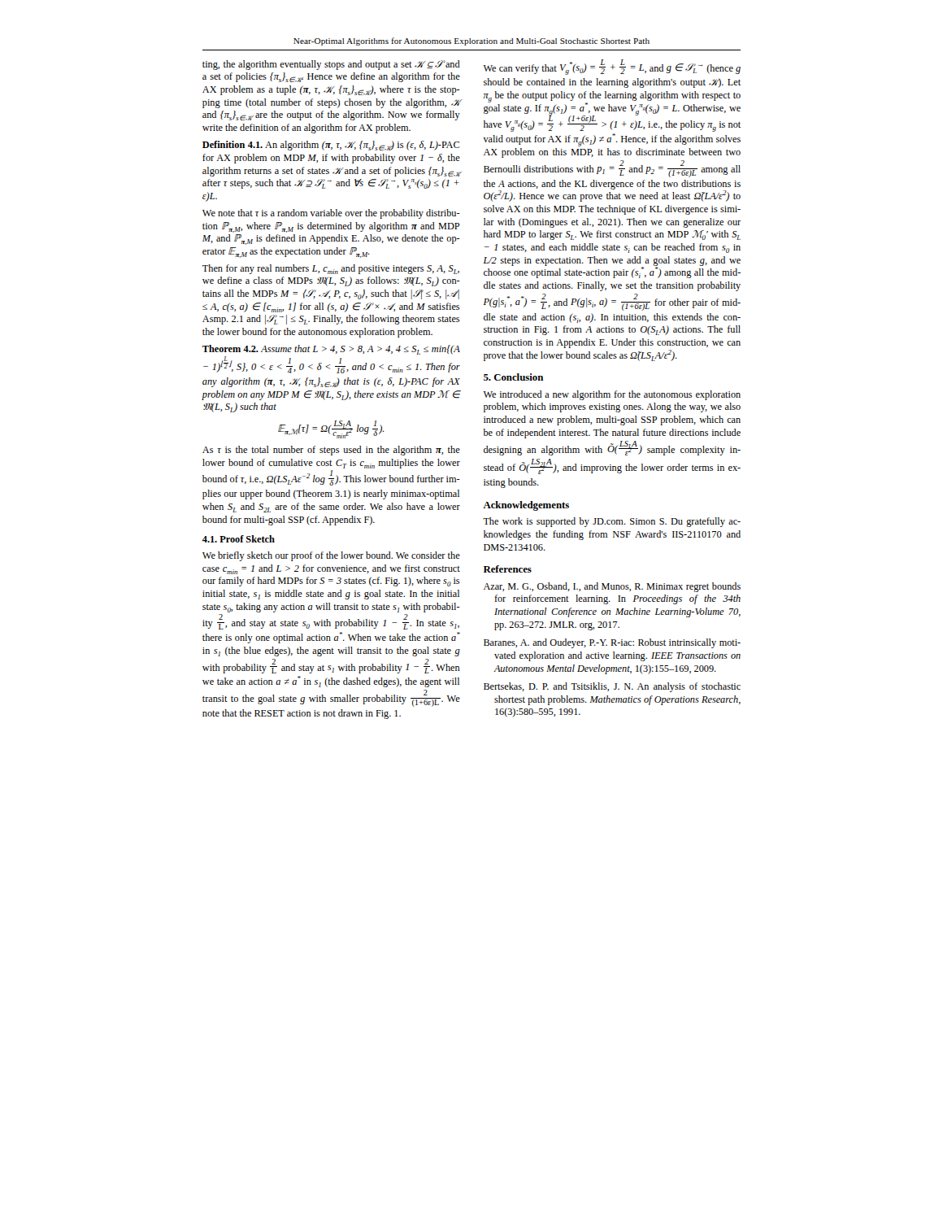Near-Optimal Algorithms for Autonomous Exploration and Multi-Goal Stochastic Shortest Path
ting, the algorithm eventually stops and output a set 𝒦 ⊆ 𝒮 and a set of policies {πs}s∈𝒦. Hence we define an algorithm for the AX problem as a tuple (π, τ, 𝒦, {πs}s∈𝒦), where τ is the stopping time (total number of steps) chosen by the algorithm, 𝒦 and {πs}s∈𝒦 are the output of the algorithm. Now we formally write the definition of an algorithm for AX problem.
Definition 4.1. An algorithm (π, τ, 𝒦, {πs}s∈𝒦) is (ε, δ, L)-PAC for AX problem on MDP M, if with probability over 1 − δ, the algorithm returns a set of states 𝒦 and a set of policies {πs}s∈𝒦 after τ steps, such that 𝒦 ⊇ 𝒮L→ and ∀s ∈ 𝒮L→, Vsπs(s0) ≤ (1 + ε)L.
We note that τ is a random variable over the probability distribution ℙπ,M, where ℙπ,M is determined by algorithm π and MDP M, and ℙπ,M is defined in Appendix E. Also, we denote the operator 𝔼π,M as the expectation under ℙπ,M.
Then for any real numbers L, cmin and positive integers S, A, SL, we define a class of MDPs 𝔐(L, SL) as follows: 𝔐(L, SL) contains all the MDPs M = ⟨𝒮, 𝒜, P, c, s0⟩, such that |𝒮| ≤ S, |𝒜| ≤ A, c(s, a) ∈ [cmin, 1] for all (s, a) ∈ 𝒮 × 𝒜, and M satisfies Asmp. 2.1 and |𝒮L→| ≤ SL. Finally, the following theorem states the lower bound for the autonomous exploration problem.
Theorem 4.2. Assume that L > 4, S > 8, A > 4, 4 ≤ SL ≤ min{(A − 1)⌊L 2⌋, S}, 0 < ε < 14, 0 < δ < 116, and 0 < cmin ≤ 1. Then for any algorithm (π, τ, 𝒦, {πs}s∈𝒦) that is (ε, δ, L)-PAC for AX problem on any MDP M ∈ 𝔐(L, SL), there exists an MDP ℳ ∈ 𝔐(L, SL) such that
𝔼π,ℳ[τ] = Ω(LSLA cminε2 log 1 δ).
As τ is the total number of steps used in the algorithm π, the lower bound of cumulative cost CT is cmin multiplies the lower bound of τ, i.e., Ω(LSLAε−2 log 1 δ). This lower bound further implies our upper bound (Theorem 3.1) is nearly minimax-optimal when SL and S2L are of the same order. We also have a lower bound for multi-goal SSP (cf. Appendix F).
4.1. Proof Sketch
We briefly sketch our proof of the lower bound. We consider the case cmin = 1 and L > 2 for convenience, and we first construct our family of hard MDPs for S = 3 states (cf. Fig. 1), where s0 is initial state, s1 is middle state and g is goal state. In the initial state s0, taking any action a will transit to state s1 with probability 2 L, and stay at state s0 with probability 1 − 2 L. In state s1, there is only one optimal action a*. When we take the action a* in s1 (the blue edges), the agent will transit to the goal state g with probability 2 L and stay at s1 with probability 1 − 2 L. When we take an action a ≠ a* in s1 (the dashed edges), the agent will transit to the goal state g with smaller probability 2(1+6ε)L. We note that the RESET action is not drawn in Fig. 1.
We can verify that Vg*(s0) = L 2 + L 2 = L, and g ∈ 𝒮L→ (hence g should be contained in the learning algorithm's output 𝒦). Let πg be the output policy of the learning algorithm with respect to goal state g. If πg(s1) = a*, we have Vgπg(s0) = L. Otherwise, we have Vgπg(s0) = L 2 + (1+6ε)L 2 > (1 + ε)L, i.e., the policy πg is not valid output for AX if πg(s1) ≠ a*. Hence, if the algorithm solves AX problem on this MDP, it has to discriminate between two Bernoulli distributions with p1 = 2 L and p2 = 2(1+6ε)L among all the A actions, and the KL divergence of the two distributions is O(ε2/L). Hence we can prove that we need at least Ω̃(LA/ε2) to solve AX on this MDP. The technique of KL divergence is similar with (Domingues et al., 2021). Then we can generalize our hard MDP to larger SL. We first construct an MDP ℳ0′ with SL − 1 states, and each middle state si can be reached from s0 in L/2 steps in expectation. Then we add a goal states g, and we choose one optimal state-action pair (si*, a*) among all the middle states and actions. Finally, we set the transition probability P(g|si*, a*) = 2 L, and P(g|si, a) = 2(1+6ε)L for other pair of middle state and action (si, a). In intuition, this extends the construction in Fig. 1 from A actions to O(SLA) actions. The full construction is in Appendix E. Under this construction, we can prove that the lower bound scales as Ω̃(LSLA/ε2).
5. Conclusion
We introduced a new algorithm for the autonomous exploration problem, which improves existing ones. Along the way, we also introduced a new problem, multi-goal SSP problem, which can be of independent interest. The natural future directions include designing an algorithm with Õ(LSLA ε2) sample complexity instead of Õ(LS2LA ε2), and improving the lower order terms in existing bounds.
Acknowledgements
The work is supported by JD.com. Simon S. Du gratefully acknowledges the funding from NSF Award's IIS-2110170 and DMS-2134106.
References
Azar, M. G., Osband, I., and Munos, R. Minimax regret bounds for reinforcement learning. In Proceedings of the 34th International Conference on Machine Learning-Volume 70, pp. 263–272. JMLR. org, 2017.
Baranes, A. and Oudeyer, P.-Y. R-iac: Robust intrinsically motivated exploration and active learning. IEEE Transactions on Autonomous Mental Development, 1(3):155–169, 2009.
Bertsekas, D. P. and Tsitsiklis, J. N. An analysis of stochastic shortest path problems. Mathematics of Operations Research, 16(3):580–595, 1991.